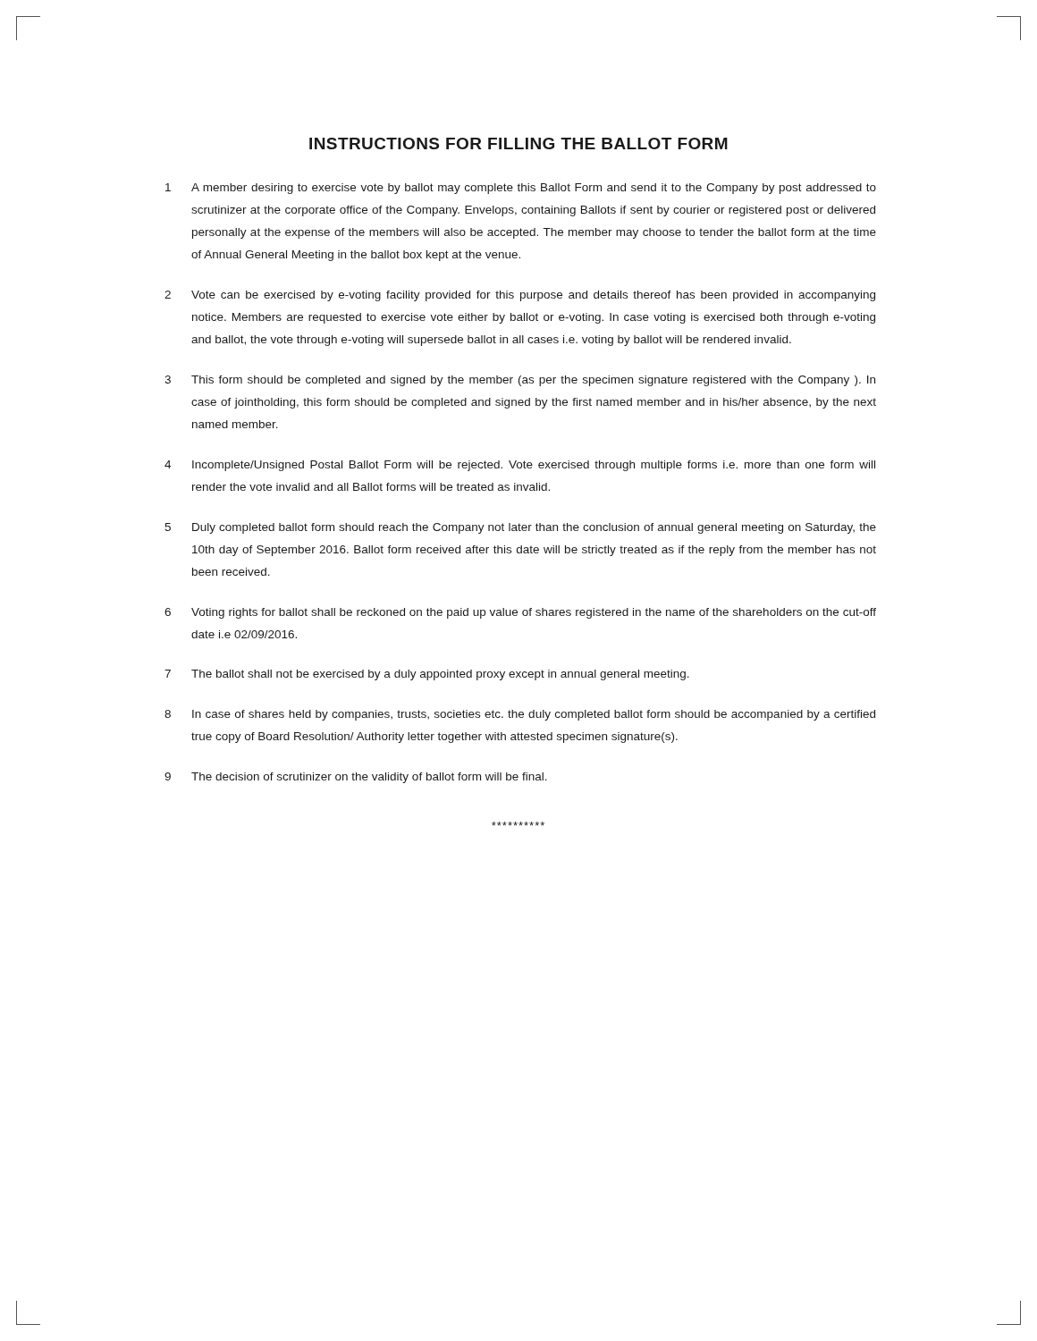INSTRUCTIONS FOR FILLING THE BALLOT FORM
A member desiring to exercise vote by ballot may complete this Ballot Form and send it to the Company by post addressed to scrutinizer at the corporate office of the Company. Envelops, containing Ballots if sent by courier or registered post or delivered personally at the expense of the members will also be accepted. The member may choose to tender the ballot form at the time of Annual General Meeting in the ballot box kept at the venue.
Vote can be exercised by e-voting facility provided for this purpose and details thereof has been provided in accompanying notice. Members are requested to exercise vote either by ballot or e-voting. In case voting is exercised both through e-voting and ballot, the vote through e-voting will supersede ballot in all cases i.e. voting by ballot will be rendered invalid.
This form should be completed and signed by the member (as per the specimen signature registered with the Company ). In case of jointholding, this form should be completed and signed by the first named member and in his/her absence, by the next named member.
Incomplete/Unsigned Postal Ballot Form will be rejected. Vote exercised through multiple forms i.e. more than one form will render the vote invalid and all Ballot forms will be treated as invalid.
Duly completed ballot form should reach the Company not later than the conclusion of annual general meeting on Saturday, the 10th day of September 2016. Ballot form received after this date will be strictly treated as if the reply from the member has not been received.
Voting rights for ballot shall be reckoned on the paid up value of shares registered in the name of the shareholders on the cut-off date i.e 02/09/2016.
The ballot shall not be exercised by a duly appointed proxy except in annual general meeting.
In case of shares held by companies, trusts, societies etc. the duly completed ballot form should be accompanied by a certified true copy of Board Resolution/ Authority letter together with attested specimen signature(s).
The decision of scrutinizer on the validity of ballot form will be final.
**********